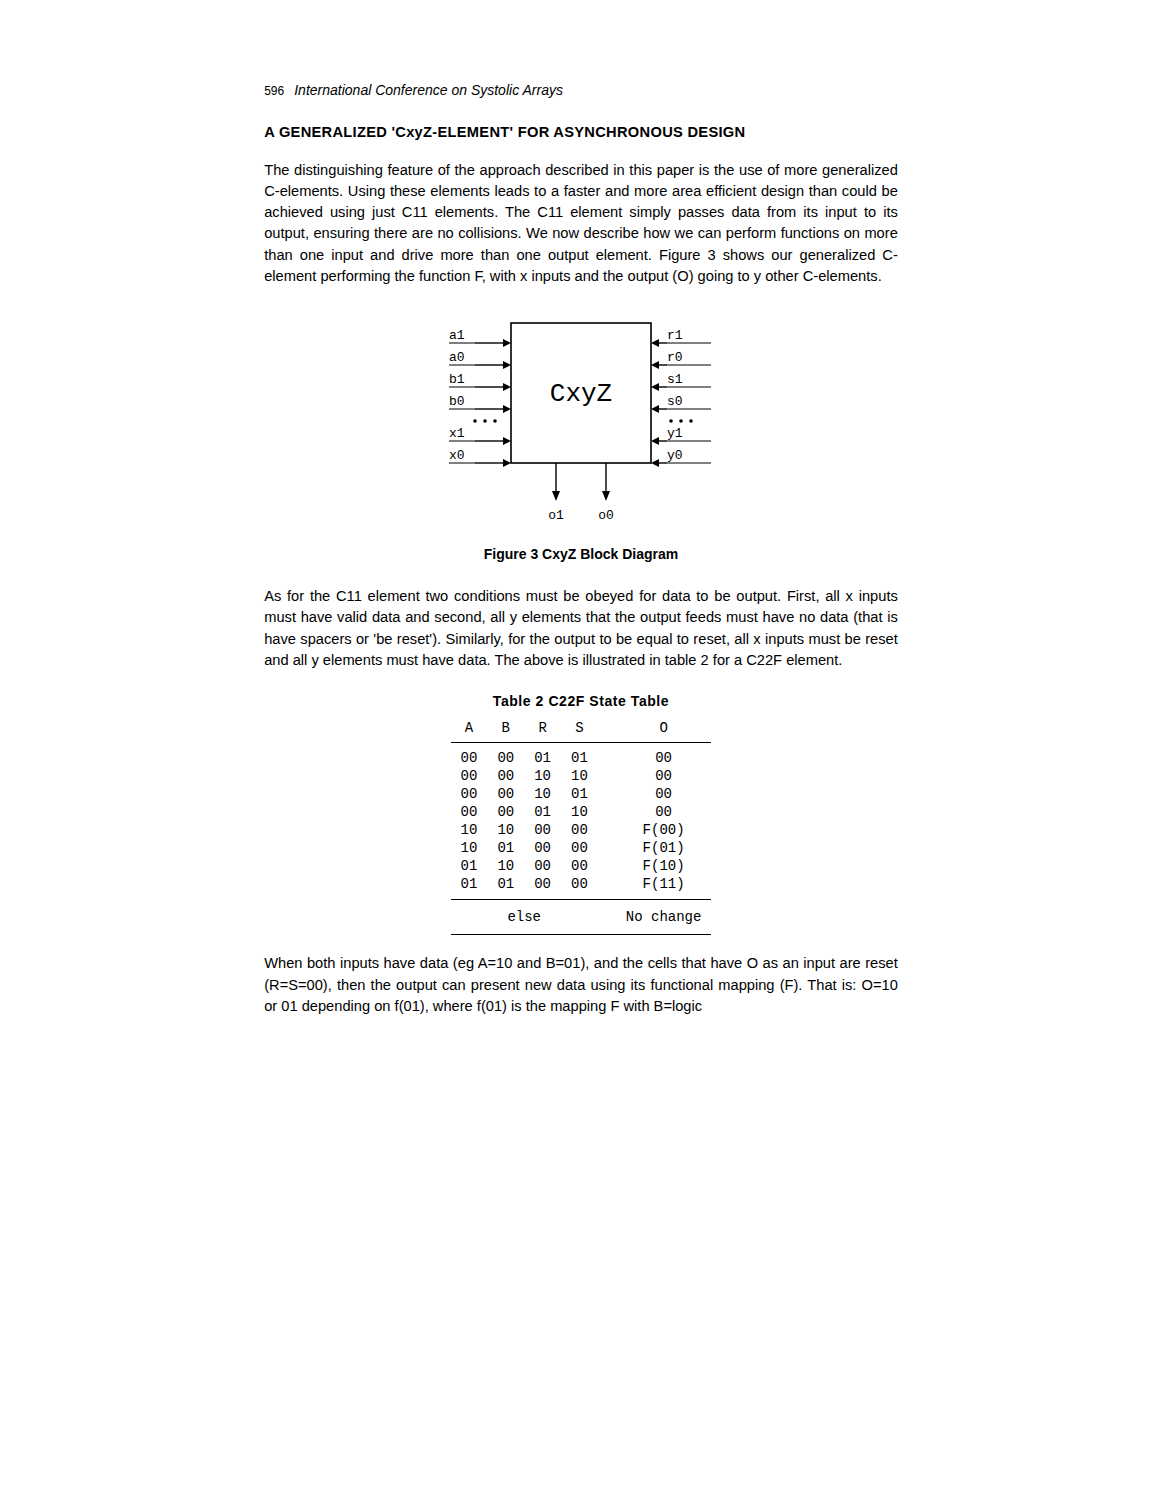596 International Conference on Systolic Arrays
A GENERALIZED 'CxyZ-ELEMENT' FOR ASYNCHRONOUS DESIGN
The distinguishing feature of the approach described in this paper is the use of more generalized C-elements. Using these elements leads to a faster and more area efficient design than could be achieved using just C11 elements. The C11 element simply passes data from its input to its output, ensuring there are no collisions. We now describe how we can perform functions on more than one input and drive more than one output element. Figure 3 shows our generalized C-element performing the function F, with x inputs and the output (O) going to y other C-elements.
CxyZ a1 a0 b1 b0 x1 x0 r1 r0 s1 s0 y1 y0 o1 o0
Figure 3 CxyZ Block Diagram
As for the C11 element two conditions must be obeyed for data to be output. First, all x inputs must have valid data and second, all y elements that the output feeds must have no data (that is have spacers or 'be reset'). Similarly, for the output to be equal to reset, all x inputs must be reset and all y elements must have data. The above is illustrated in table 2 for a C22F element.
Table 2 C22F State Table
| A | B | R | S | O |
| --- | --- | --- | --- | --- |
| 00 | 00 | 01 | 01 | 00 |
| 00 | 00 | 10 | 10 | 00 |
| 00 | 00 | 10 | 01 | 00 |
| 00 | 00 | 01 | 10 | 00 |
| 10 | 10 | 00 | 00 | F(00) |
| 10 | 01 | 00 | 00 | F(01) |
| 01 | 10 | 00 | 00 | F(10) |
| 01 | 01 | 00 | 00 | F(11) |
| else | No change |
When both inputs have data (eg A=10 and B=01), and the cells that have O as an input are reset (R=S=00), then the output can present new data using its functional mapping (F). That is: O=10 or 01 depending on f(01), where f(01) is the mapping F with B=logic